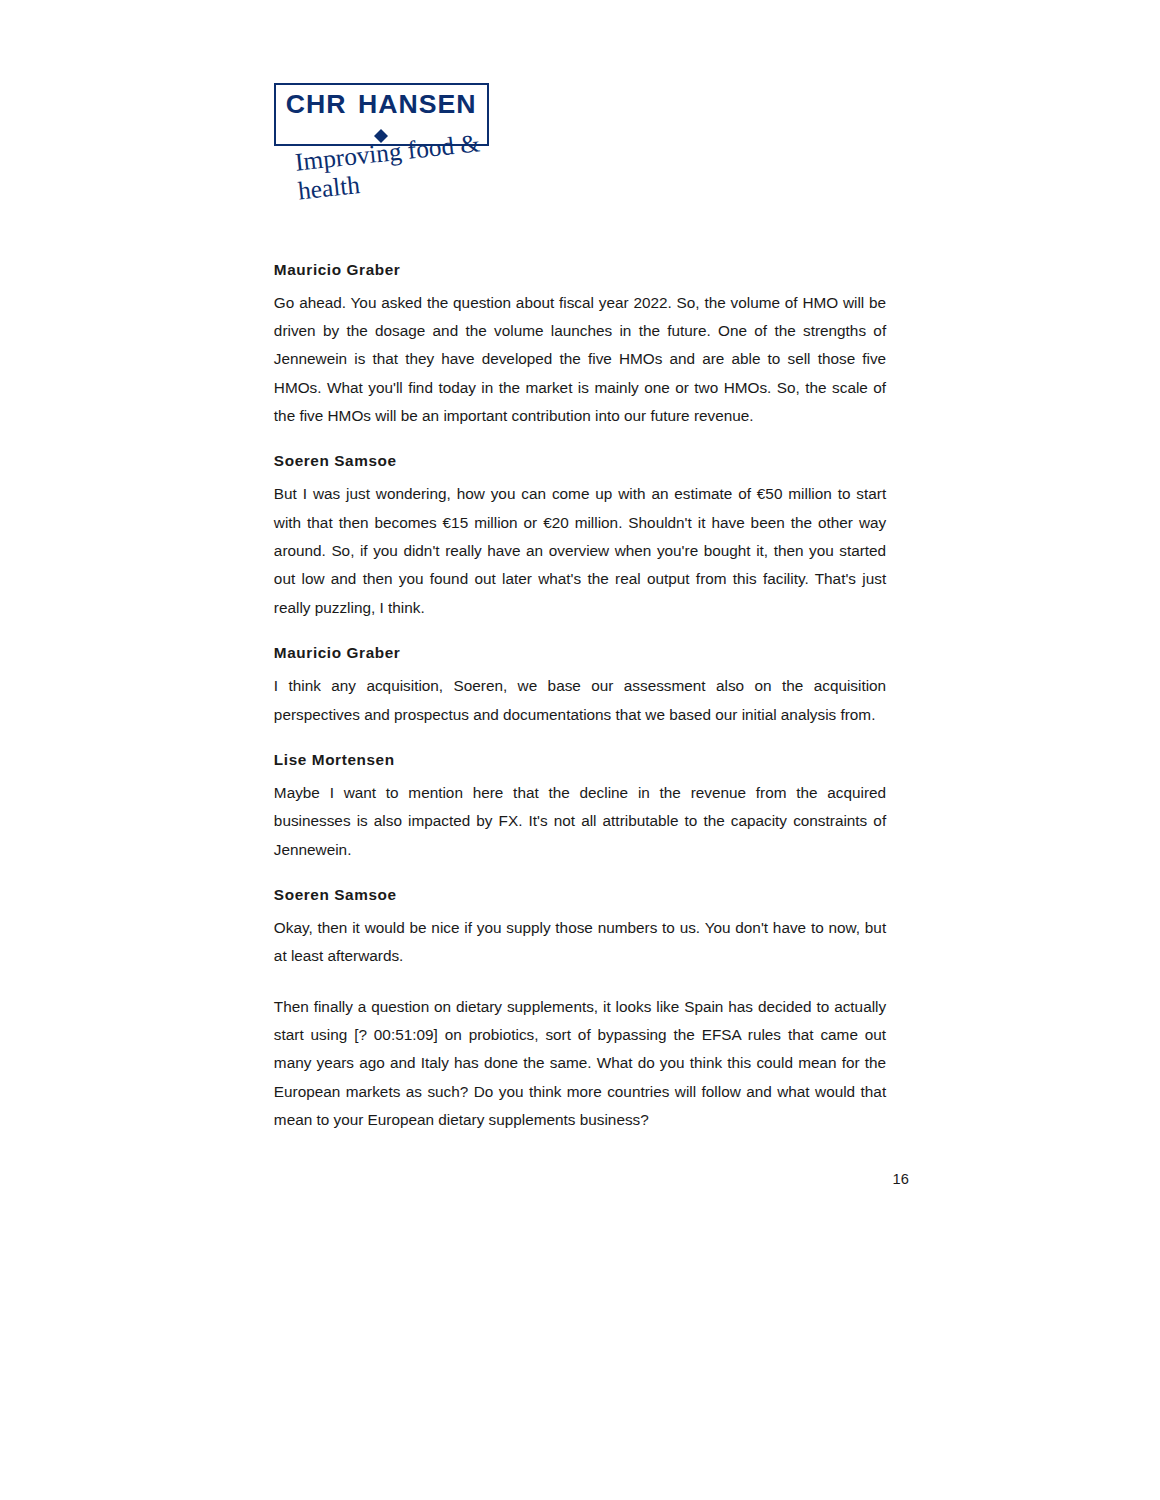CHR HANSEN
Improving food & health
Mauricio Graber
Go ahead. You asked the question about fiscal year 2022. So, the volume of HMO will be driven by the dosage and the volume launches in the future. One of the strengths of Jennewein is that they have developed the five HMOs and are able to sell those five HMOs. What you'll find today in the market is mainly one or two HMOs. So, the scale of the five HMOs will be an important contribution into our future revenue.
Soeren Samsoe
But I was just wondering, how you can come up with an estimate of €50 million to start with that then becomes €15 million or €20 million. Shouldn't it have been the other way around. So, if you didn't really have an overview when you're bought it, then you started out low and then you found out later what's the real output from this facility. That's just really puzzling, I think.
Mauricio Graber
I think any acquisition, Soeren, we base our assessment also on the acquisition perspectives and prospectus and documentations that we based our initial analysis from.
Lise Mortensen
Maybe I want to mention here that the decline in the revenue from the acquired businesses is also impacted by FX. It's not all attributable to the capacity constraints of Jennewein.
Soeren Samsoe
Okay, then it would be nice if you supply those numbers to us. You don't have to now, but at least afterwards.
Then finally a question on dietary supplements, it looks like Spain has decided to actually start using [? 00:51:09] on probiotics, sort of bypassing the EFSA rules that came out many years ago and Italy has done the same. What do you think this could mean for the European markets as such? Do you think more countries will follow and what would that mean to your European dietary supplements business?
16